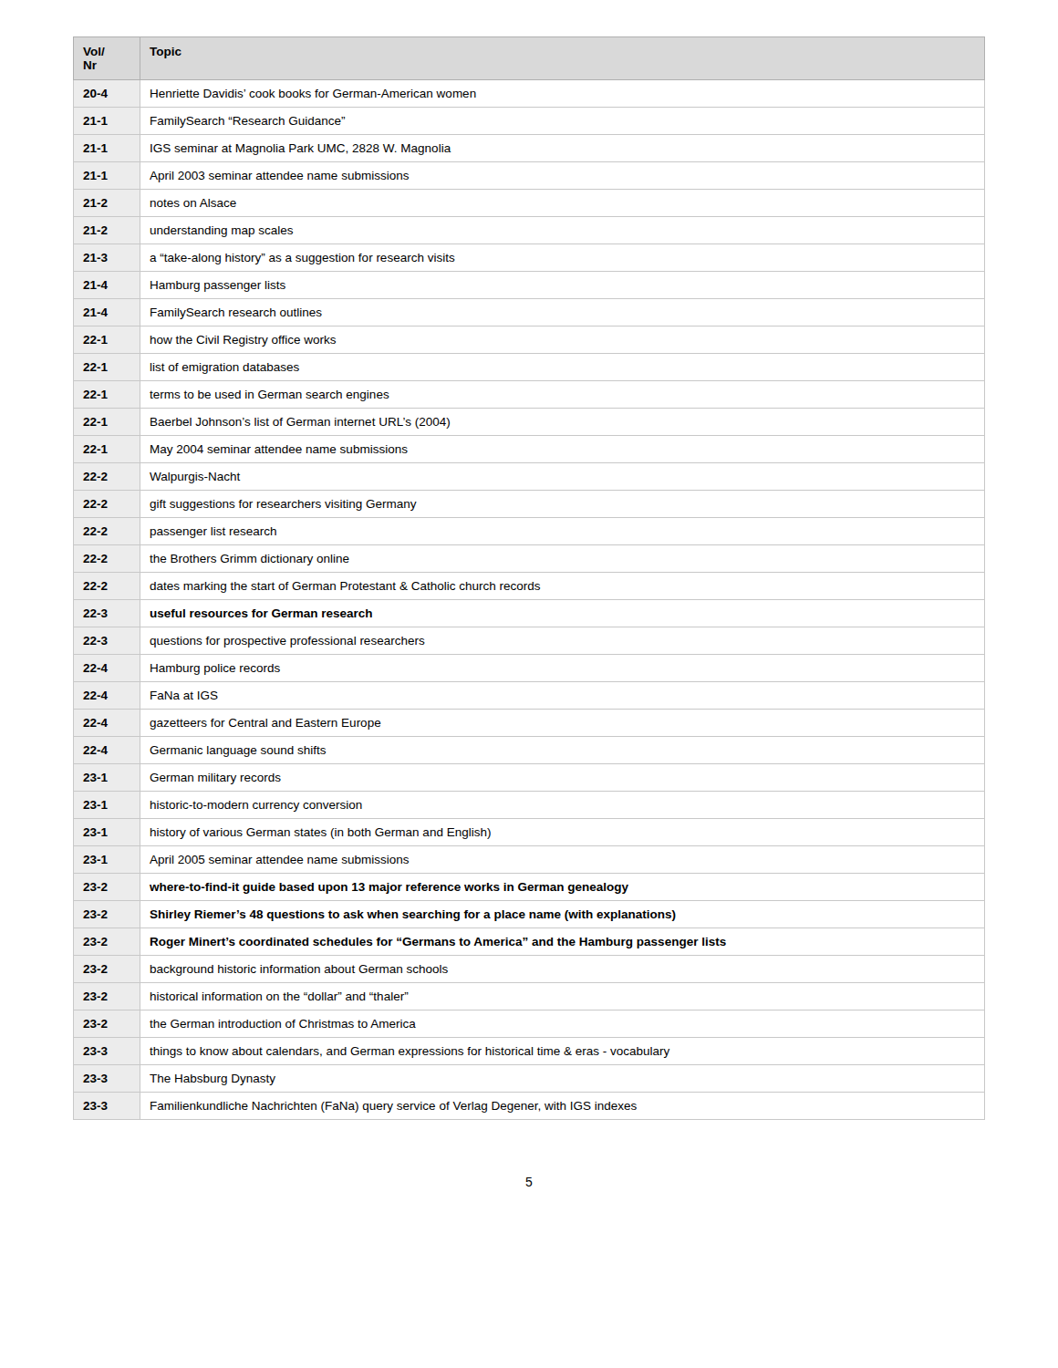| Vol/ Nr | Topic |
| --- | --- |
| 20-4 | Henriette Davidis’ cook books for German-American women |
| 21-1 | FamilySearch “Research Guidance” |
| 21-1 | IGS seminar at Magnolia Park UMC, 2828 W. Magnolia |
| 21-1 | April 2003 seminar attendee name submissions |
| 21-2 | notes on Alsace |
| 21-2 | understanding map scales |
| 21-3 | a “take-along history” as a suggestion for research visits |
| 21-4 | Hamburg passenger lists |
| 21-4 | FamilySearch research outlines |
| 22-1 | how the Civil Registry office works |
| 22-1 | list of emigration databases |
| 22-1 | terms to be used in German search engines |
| 22-1 | Baerbel Johnson’s list of German internet URL’s (2004) |
| 22-1 | May 2004 seminar attendee name submissions |
| 22-2 | Walpurgis-Nacht |
| 22-2 | gift suggestions for researchers visiting Germany |
| 22-2 | passenger list research |
| 22-2 | the Brothers Grimm dictionary online |
| 22-2 | dates marking the start of German Protestant & Catholic church records |
| 22-3 | useful resources for German research |
| 22-3 | questions for prospective professional researchers |
| 22-4 | Hamburg police records |
| 22-4 | FaNa at IGS |
| 22-4 | gazetteers for Central and Eastern Europe |
| 22-4 | Germanic language sound shifts |
| 23-1 | German military records |
| 23-1 | historic-to-modern currency conversion |
| 23-1 | history of various German states (in both German and English) |
| 23-1 | April 2005 seminar attendee name submissions |
| 23-2 | where-to-find-it guide based upon 13 major reference works in German genealogy |
| 23-2 | Shirley Riemer’s 48 questions to ask when searching for a place name (with explanations) |
| 23-2 | Roger Minert’s coordinated schedules for “Germans to America” and the Hamburg passenger lists |
| 23-2 | background historic information about German schools |
| 23-2 | historical information on the “dollar” and “thaler” |
| 23-2 | the German introduction of Christmas to America |
| 23-3 | things to know about calendars, and German expressions for historical time & eras - vocabulary |
| 23-3 | The Habsburg Dynasty |
| 23-3 | Familienkundliche Nachrichten (FaNa) query service of Verlag Degener, with IGS indexes |
5